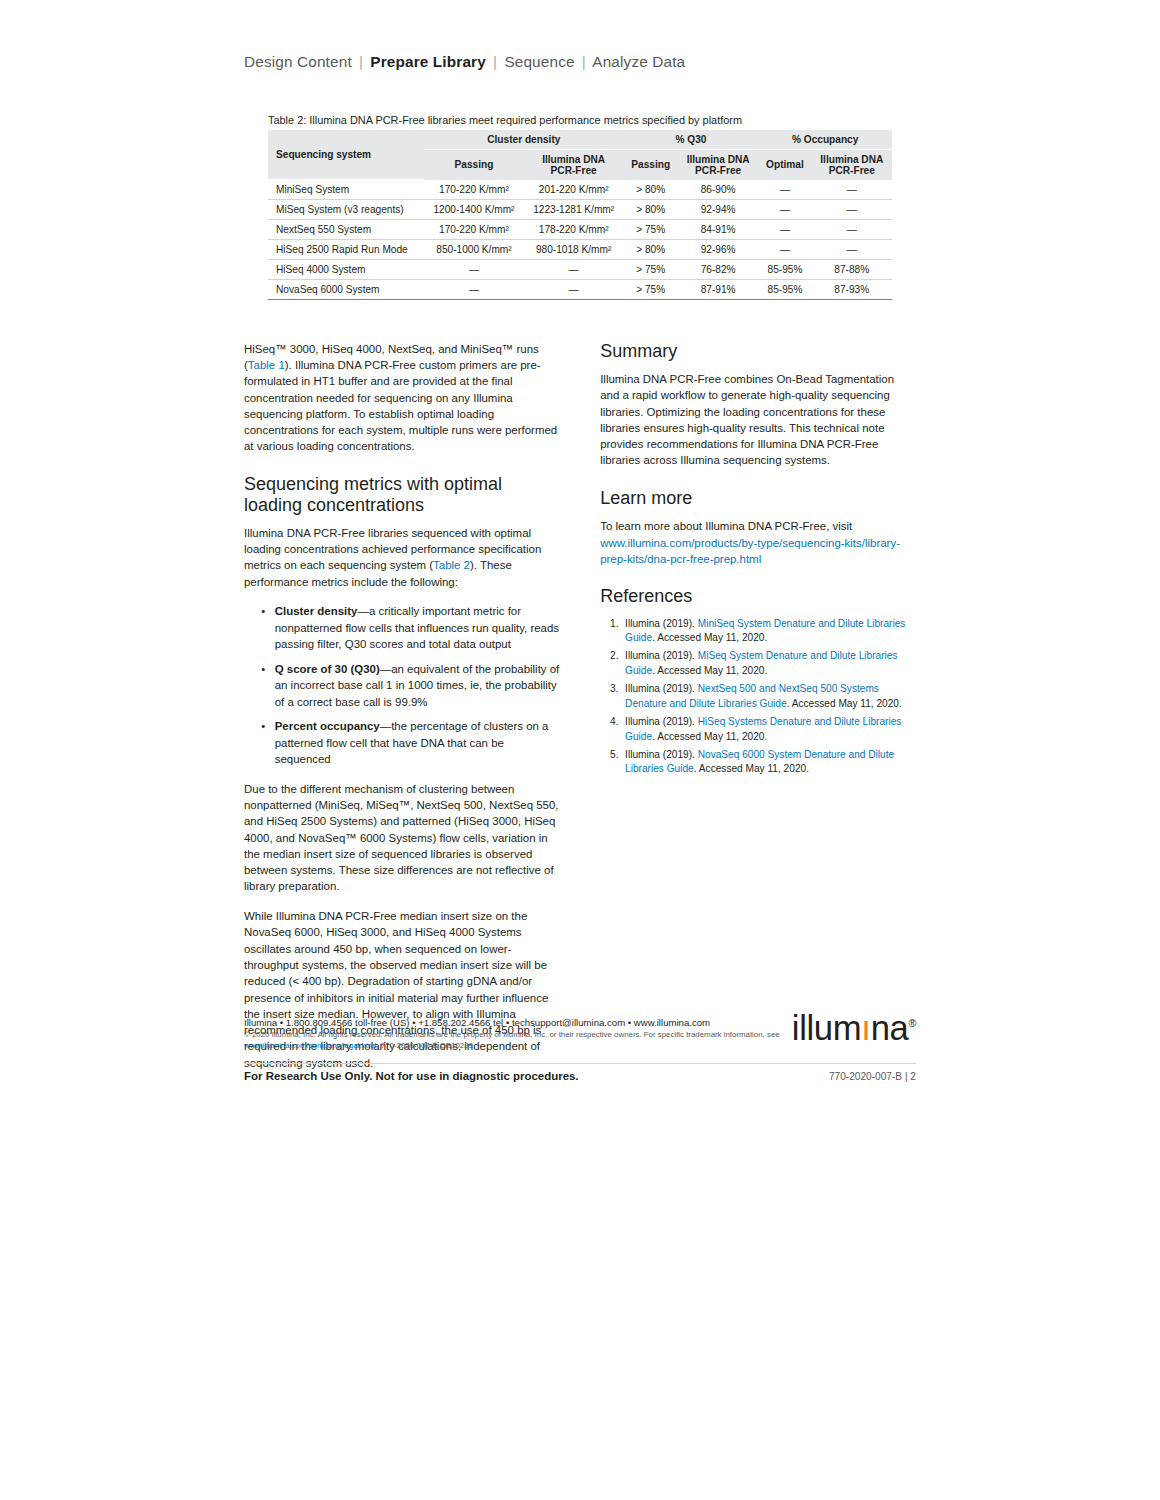Design Content | Prepare Library | Sequence | Analyze Data
Table 2: Illumina DNA PCR-Free libraries meet required performance metrics specified by platform
| Sequencing system | Cluster density | % Q30 | % Occupancy |
| --- | --- | --- | --- |
| Passing | Illumina DNA PCR-Free | Passing | Illumina DNA PCR-Free | Optimal | Illumina DNA PCR-Free |
| MiniSeq System | 170-220 K/mm² | 201-220 K/mm² | > 80% | 86-90% | — | — |
| MiSeq System (v3 reagents) | 1200-1400 K/mm² | 1223-1281 K/mm² | > 80% | 92-94% | — | — |
| NextSeq 550 System | 170-220 K/mm² | 178-220 K/mm² | > 75% | 84-91% | — | — |
| HiSeq 2500 Rapid Run Mode | 850-1000 K/mm² | 980-1018 K/mm² | > 80% | 92-96% | — | — |
| HiSeq 4000 System | — | — | > 75% | 76-82% | 85-95% | 87-88% |
| NovaSeq 6000 System | — | — | > 75% | 87-91% | 85-95% | 87-93% |
HiSeq™ 3000, HiSeq 4000, NextSeq, and MiniSeq™ runs (Table 1). Illumina DNA PCR-Free custom primers are pre-formulated in HT1 buffer and are provided at the final concentration needed for sequencing on any Illumina sequencing platform. To establish optimal loading concentrations for each system, multiple runs were performed at various loading concentrations.
Sequencing metrics with optimal loading concentrations
Illumina DNA PCR-Free libraries sequenced with optimal loading concentrations achieved performance specification metrics on each sequencing system (Table 2). These performance metrics include the following:
Cluster density—a critically important metric for nonpatterned flow cells that influences run quality, reads passing filter, Q30 scores and total data output
Q score of 30 (Q30)—an equivalent of the probability of an incorrect base call 1 in 1000 times, ie, the probability of a correct base call is 99.9%
Percent occupancy—the percentage of clusters on a patterned flow cell that have DNA that can be sequenced
Due to the different mechanism of clustering between nonpatterned (MiniSeq, MiSeq™, NextSeq 500, NextSeq 550, and HiSeq 2500 Systems) and patterned (HiSeq 3000, HiSeq 4000, and NovaSeq™ 6000 Systems) flow cells, variation in the median insert size of sequenced libraries is observed between systems. These size differences are not reflective of library preparation.
While Illumina DNA PCR-Free median insert size on the NovaSeq 6000, HiSeq 3000, and HiSeq 4000 Systems oscillates around 450 bp, when sequenced on lower-throughput systems, the observed median insert size will be reduced (< 400 bp). Degradation of starting gDNA and/or presence of inhibitors in initial material may further influence the insert size median. However, to align with Illumina recommended loading concentrations, the use of 450 bp is required in the library molarity calculations, independent of sequencing system used.
Summary
Illumina DNA PCR-Free combines On-Bead Tagmentation and a rapid workflow to generate high-quality sequencing libraries. Optimizing the loading concentrations for these libraries ensures high-quality results. This technical note provides recommendations for Illumina DNA PCR-Free libraries across Illumina sequencing systems.
Learn more
To learn more about Illumina DNA PCR-Free, visit www.illumina.com/products/by-type/sequencing-kits/library-prep-kits/dna-pcr-free-prep.html
References
Illumina (2019). MiniSeq System Denature and Dilute Libraries Guide. Accessed May 11, 2020.
Illumina (2019). MiSeq System Denature and Dilute Libraries Guide. Accessed May 11, 2020.
Illumina (2019). NextSeq 500 and NextSeq 500 Systems Denature and Dilute Libraries Guide. Accessed May 11, 2020.
Illumina (2019). HiSeq Systems Denature and Dilute Libraries Guide. Accessed May 11, 2020.
Illumina (2019). NovaSeq 6000 System Denature and Dilute Libraries Guide. Accessed May 11, 2020.
illumına®
Illumina • 1.800.809.4566 toll-free (US) • +1.858.202.4566 tel • techsupport@illumina.com • www.illumina.com
© 2020 Illumina, Inc. All rights reserved. All trademarks are the property of Illumina, Inc. or their respective owners. For specific trademark information, see www.illumina.com/company/legal.html. 770-2020-007-B QB10229
For Research Use Only. Not for use in diagnostic procedures.
770-2020-007-B | 2